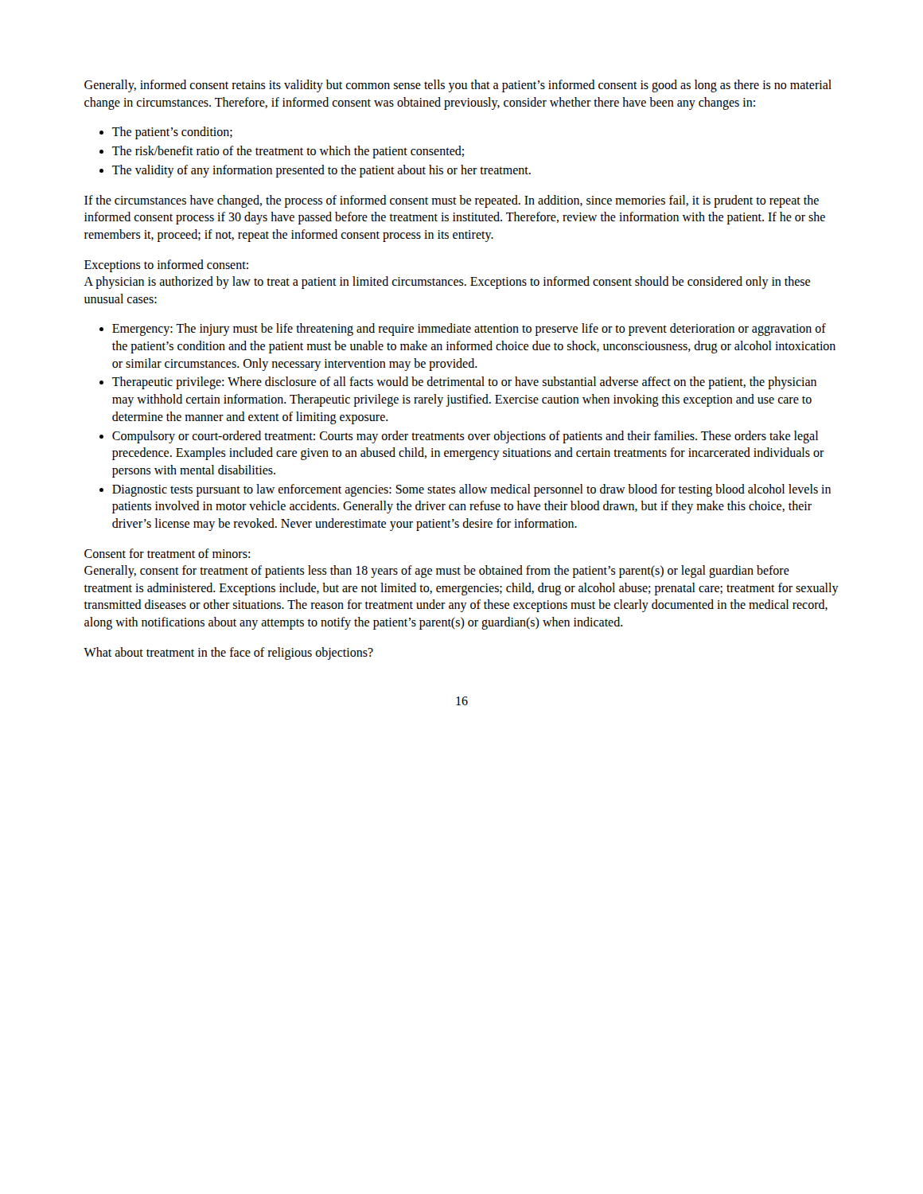Generally, informed consent retains its validity but common sense tells you that a patient’s informed consent is good as long as there is no material change in circumstances. Therefore, if informed consent was obtained previously, consider whether there have been any changes in:
The patient’s condition;
The risk/benefit ratio of the treatment to which the patient consented;
The validity of any information presented to the patient about his or her treatment.
If the circumstances have changed, the process of informed consent must be repeated. In addition, since memories fail, it is prudent to repeat the informed consent process if 30 days have passed before the treatment is instituted. Therefore, review the information with the patient. If he or she remembers it, proceed; if not, repeat the informed consent process in its entirety.
Exceptions to informed consent:
A physician is authorized by law to treat a patient in limited circumstances. Exceptions to informed consent should be considered only in these unusual cases:
Emergency: The injury must be life threatening and require immediate attention to preserve life or to prevent deterioration or aggravation of the patient’s condition and the patient must be unable to make an informed choice due to shock, unconsciousness, drug or alcohol intoxication or similar circumstances. Only necessary intervention may be provided.
Therapeutic privilege: Where disclosure of all facts would be detrimental to or have substantial adverse affect on the patient, the physician may withhold certain information. Therapeutic privilege is rarely justified. Exercise caution when invoking this exception and use care to determine the manner and extent of limiting exposure.
Compulsory or court-ordered treatment: Courts may order treatments over objections of patients and their families. These orders take legal precedence. Examples included care given to an abused child, in emergency situations and certain treatments for incarcerated individuals or persons with mental disabilities.
Diagnostic tests pursuant to law enforcement agencies: Some states allow medical personnel to draw blood for testing blood alcohol levels in patients involved in motor vehicle accidents. Generally the driver can refuse to have their blood drawn, but if they make this choice, their driver’s license may be revoked. Never underestimate your patient’s desire for information.
Consent for treatment of minors:
Generally, consent for treatment of patients less than 18 years of age must be obtained from the patient’s parent(s) or legal guardian before treatment is administered. Exceptions include, but are not limited to, emergencies; child, drug or alcohol abuse; prenatal care; treatment for sexually transmitted diseases or other situations. The reason for treatment under any of these exceptions must be clearly documented in the medical record, along with notifications about any attempts to notify the patient’s parent(s) or guardian(s) when indicated.
What about treatment in the face of religious objections?
16